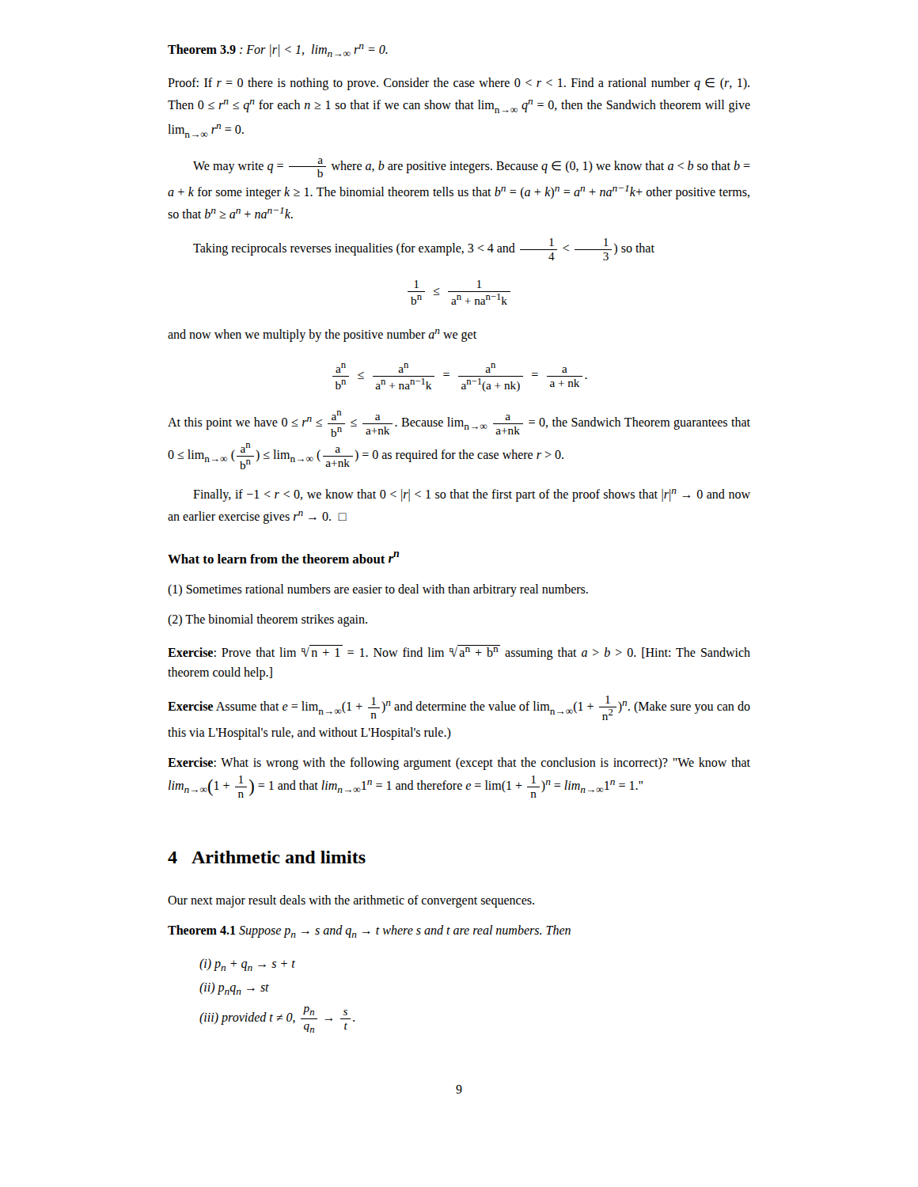Theorem 3.9 : For |r| < 1, limn→∞ rn = 0.
Proof: If r = 0 there is nothing to prove. Consider the case where 0 < r < 1. Find a rational number q ∈ (r, 1). Then 0 ≤ rn ≤ qn for each n ≥ 1 so that if we can show that limn→∞ qn = 0, then the Sandwich theorem will give limn→∞ rn = 0.
We may write q = ab where a, b are positive integers. Because q ∈ (0, 1) we know that a < b so that b = a + k for some integer k ≥ 1. The binomial theorem tells us that bn = (a + k)n = an + nan−1k+ other positive terms, so that bn ≥ an + nan−1k.
Taking reciprocals reverses inequalities (for example, 3 < 4 and 14 < 13) so that
1 bn ≤ 1 an + nan−1k
and now when we multiply by the positive number an we get
an bn ≤ an an + nan−1k = an an−1(a + nk) = aa + nk.
At this point we have 0 ≤ rn ≤ an bn ≤ aa+nk. Because limn→∞ aa+nk = 0, the Sandwich Theorem guarantees that 0 ≤ limn→∞ (an bn) ≤ limn→∞ (aa+nk) = 0 as required for the case where r > 0.
Finally, if −1 < r < 0, we know that 0 < |r| < 1 so that the first part of the proof shows that |r|n → 0 and now an earlier exercise gives rn → 0. □
What to learn from the theorem about rn
(1) Sometimes rational numbers are easier to deal with than arbitrary real numbers.
(2) The binomial theorem strikes again.
Exercise: Prove that lim n√n + 1 = 1. Now find lim n√an + bn assuming that a > b > 0. [Hint: The Sandwich theorem could help.]
Exercise Assume that e = limn→∞(1 + 1 n)n and determine the value of limn→∞(1 + 1 n2)n. (Make sure you can do this via L'Hospital's rule, and without L'Hospital's rule.)
Exercise: What is wrong with the following argument (except that the conclusion is incorrect)? "We know that limn→∞(1 + 1 n) = 1 and that limn→∞1n = 1 and therefore e = lim(1 + 1 n)n = limn→∞1n = 1."
4 Arithmetic and limits
Our next major result deals with the arithmetic of convergent sequences.
Theorem 4.1 Suppose pn → s and qn → t where s and t are real numbers. Then
(i) pn + qn → s + t
(ii) pnqn → st
(iii) provided t ≠ 0, pn qn → st.
9